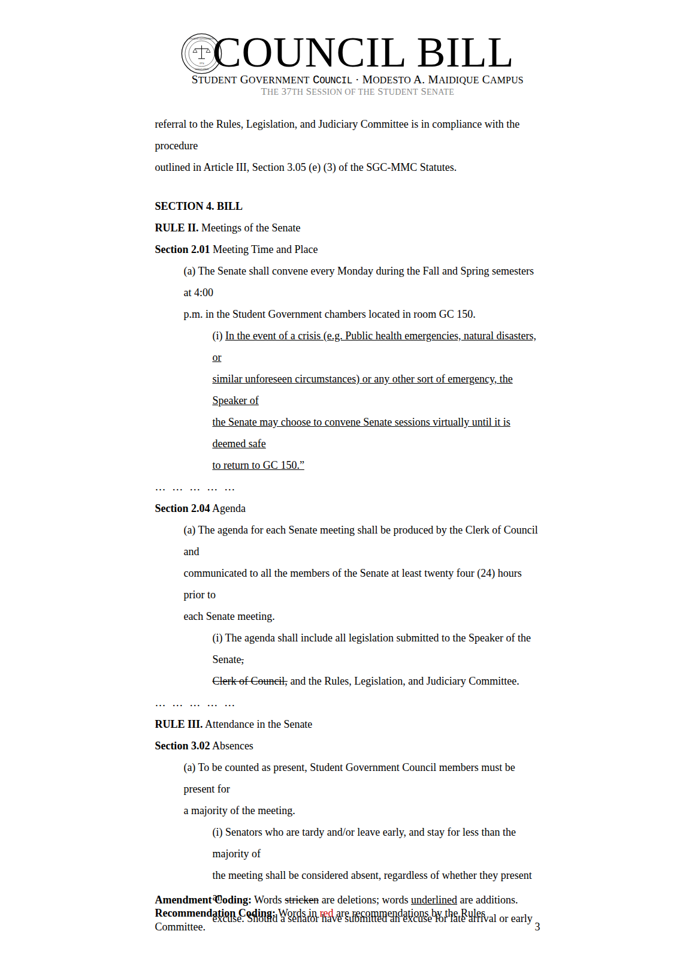STUDENT GOVERNMENT ASSOCIATION 1974
COUNCIL BILL
STUDENT GOVERNMENT COUNCIL · MODESTO A. MAIDIQUE CAMPUS
THE 37TH SESSION OF THE STUDENT SENATE
referral to the Rules, Legislation, and Judiciary Committee is in compliance with the procedure
outlined in Article III, Section 3.05 (e) (3) of the SGC-MMC Statutes.
SECTION 4. BILL
RULE II. Meetings of the Senate
Section 2.01 Meeting Time and Place
(a) The Senate shall convene every Monday during the Fall and Spring semesters at 4:00
p.m. in the Student Government chambers located in room GC 150.
(i) In the event of a crisis (e.g. Public health emergencies, natural disasters, or
similar unforeseen circumstances) or any other sort of emergency, the Speaker of
the Senate may choose to convene Senate sessions virtually until it is deemed safe
to return to GC 150.”
… … … … …
Section 2.04 Agenda
(a) The agenda for each Senate meeting shall be produced by the Clerk of Council and
communicated to all the members of the Senate at least twenty four (24) hours prior to
each Senate meeting.
(i) The agenda shall include all legislation submitted to the Speaker of the Senate,
Clerk of Council, and the Rules, Legislation, and Judiciary Committee.
… … … … …
RULE III. Attendance in the Senate
Section 3.02 Absences
(a) To be counted as present, Student Government Council members must be present for
a majority of the meeting.
(i) Senators who are tardy and/or leave early, and stay for less than the majority of
the meeting shall be considered absent, regardless of whether they present an
excuse. Should a senator have submitted an excuse for late arrival or early
Amendment Coding: Words stricken are deletions; words underlined are additions. Recommendation Coding: Words in red are recommendations by the Rules Committee.3